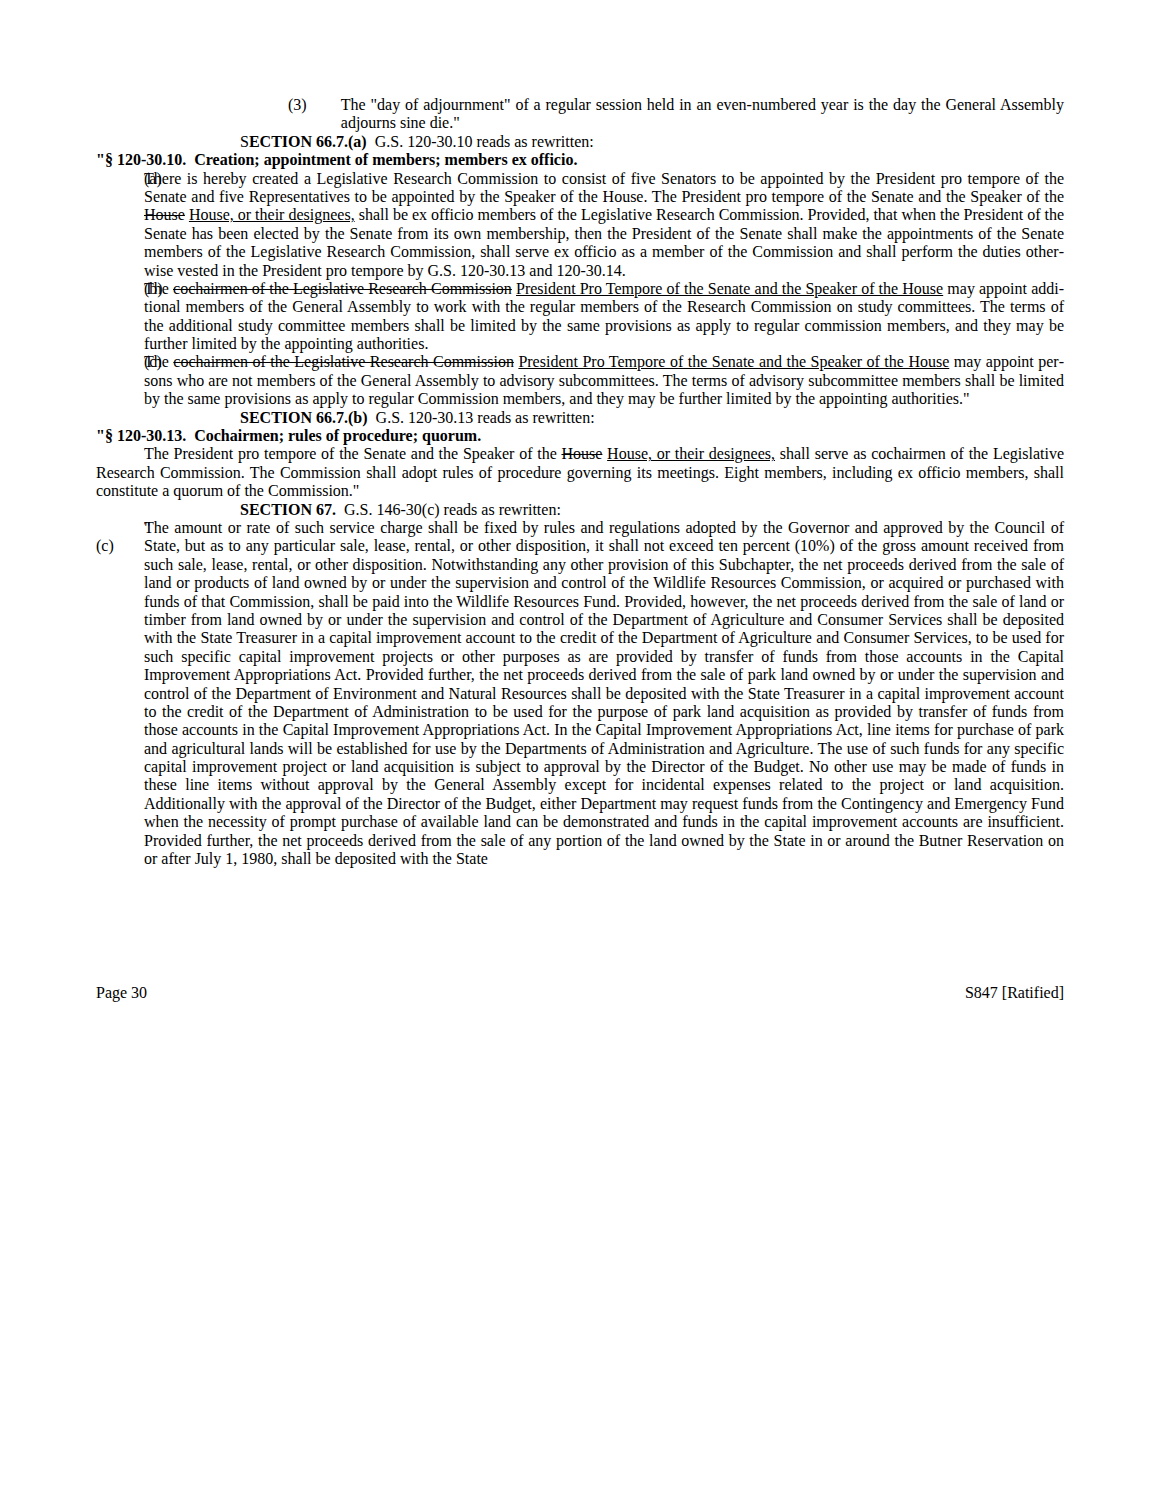(3) The "day of adjournment" of a regular session held in an even-numbered year is the day the General Assembly adjourns sine die."
SECTION 66.7.(a) G.S. 120-30.10 reads as rewritten:
"§ 120-30.10. Creation; appointment of members; members ex officio.
(a) There is hereby created a Legislative Research Commission to consist of five Senators to be appointed by the President pro tempore of the Senate and five Representatives to be appointed by the Speaker of the House. The President pro tempore of the Senate and the Speaker of the House House, or their designees, shall be ex officio members of the Legislative Research Commission. Provided, that when the President of the Senate has been elected by the Senate from its own membership, then the President of the Senate shall make the appointments of the Senate members of the Legislative Research Commission, shall serve ex officio as a member of the Commission and shall perform the duties otherwise vested in the President pro tempore by G.S. 120-30.13 and 120-30.14.
(b) The cochairmen of the Legislative Research Commission President Pro Tempore of the Senate and the Speaker of the House may appoint additional members of the General Assembly to work with the regular members of the Research Commission on study committees. The terms of the additional study committee members shall be limited by the same provisions as apply to regular commission members, and they may be further limited by the appointing authorities.
(c) The cochairmen of the Legislative Research Commission President Pro Tempore of the Senate and the Speaker of the House may appoint persons who are not members of the General Assembly to advisory subcommittees. The terms of advisory subcommittee members shall be limited by the same provisions as apply to regular Commission members, and they may be further limited by the appointing authorities."
SECTION 66.7.(b) G.S. 120-30.13 reads as rewritten:
"§ 120-30.13. Cochairmen; rules of procedure; quorum.
The President pro tempore of the Senate and the Speaker of the House House, or their designees, shall serve as cochairmen of the Legislative Research Commission. The Commission shall adopt rules of procedure governing its meetings. Eight members, including ex officio members, shall constitute a quorum of the Commission."
SECTION 67. G.S. 146-30(c) reads as rewritten:
"(c) The amount or rate of such service charge shall be fixed by rules and regulations adopted by the Governor and approved by the Council of State, but as to any particular sale, lease, rental, or other disposition, it shall not exceed ten percent (10%) of the gross amount received from such sale, lease, rental, or other disposition. Notwithstanding any other provision of this Subchapter, the net proceeds derived from the sale of land or products of land owned by or under the supervision and control of the Wildlife Resources Commission, or acquired or purchased with funds of that Commission, shall be paid into the Wildlife Resources Fund. Provided, however, the net proceeds derived from the sale of land or timber from land owned by or under the supervision and control of the Department of Agriculture and Consumer Services shall be deposited with the State Treasurer in a capital improvement account to the credit of the Department of Agriculture and Consumer Services, to be used for such specific capital improvement projects or other purposes as are provided by transfer of funds from those accounts in the Capital Improvement Appropriations Act. Provided further, the net proceeds derived from the sale of park land owned by or under the supervision and control of the Department of Environment and Natural Resources shall be deposited with the State Treasurer in a capital improvement account to the credit of the Department of Administration to be used for the purpose of park land acquisition as provided by transfer of funds from those accounts in the Capital Improvement Appropriations Act. In the Capital Improvement Appropriations Act, line items for purchase of park and agricultural lands will be established for use by the Departments of Administration and Agriculture. The use of such funds for any specific capital improvement project or land acquisition is subject to approval by the Director of the Budget. No other use may be made of funds in these line items without approval by the General Assembly except for incidental expenses related to the project or land acquisition. Additionally with the approval of the Director of the Budget, either Department may request funds from the Contingency and Emergency Fund when the necessity of prompt purchase of available land can be demonstrated and funds in the capital improvement accounts are insufficient. Provided further, the net proceeds derived from the sale of any portion of the land owned by the State in or around the Butner Reservation on or after July 1, 1980, shall be deposited with the State
Page 30 S847 [Ratified]